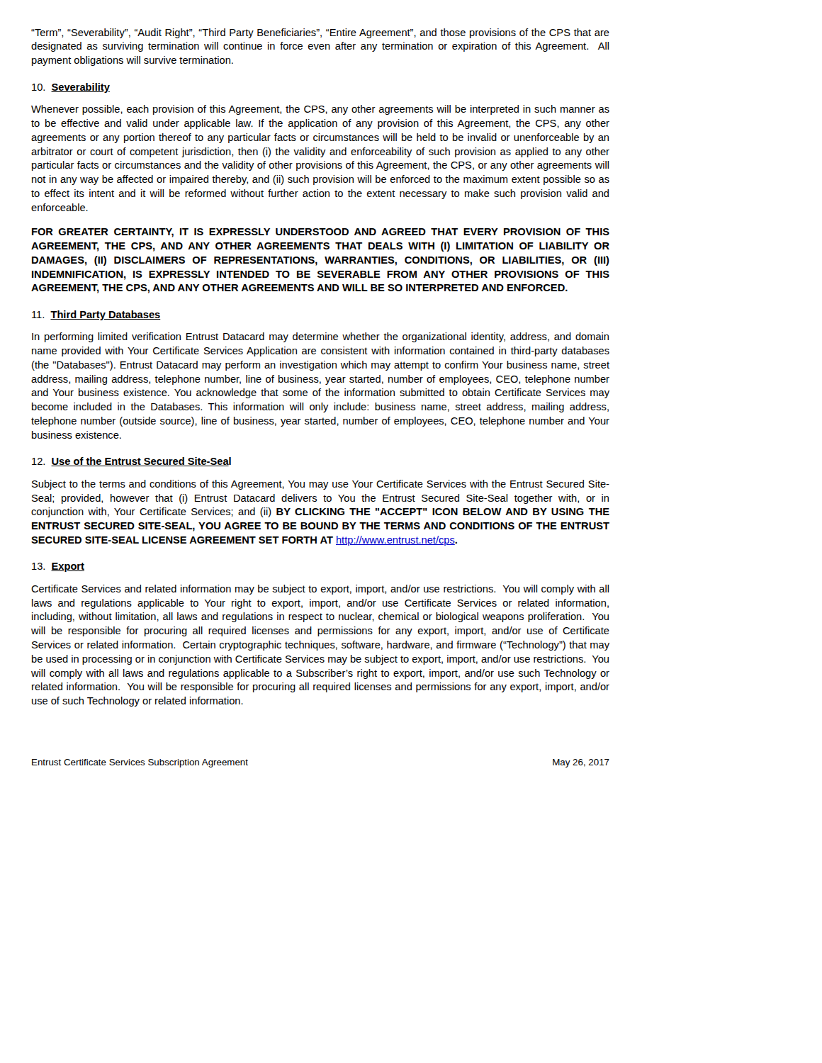“Term”, “Severability”, “Audit Right”, “Third Party Beneficiaries”, “Entire Agreement”, and those provisions of the CPS that are designated as surviving termination will continue in force even after any termination or expiration of this Agreement. All payment obligations will survive termination.
10. Severability
Whenever possible, each provision of this Agreement, the CPS, any other agreements will be interpreted in such manner as to be effective and valid under applicable law. If the application of any provision of this Agreement, the CPS, any other agreements or any portion thereof to any particular facts or circumstances will be held to be invalid or unenforceable by an arbitrator or court of competent jurisdiction, then (i) the validity and enforceability of such provision as applied to any other particular facts or circumstances and the validity of other provisions of this Agreement, the CPS, or any other agreements will not in any way be affected or impaired thereby, and (ii) such provision will be enforced to the maximum extent possible so as to effect its intent and it will be reformed without further action to the extent necessary to make such provision valid and enforceable.
FOR GREATER CERTAINTY, IT IS EXPRESSLY UNDERSTOOD AND AGREED THAT EVERY PROVISION OF THIS AGREEMENT, THE CPS, AND ANY OTHER AGREEMENTS THAT DEALS WITH (I) LIMITATION OF LIABILITY OR DAMAGES, (II) DISCLAIMERS OF REPRESENTATIONS, WARRANTIES, CONDITIONS, OR LIABILITIES, OR (III) INDEMNIFICATION, IS EXPRESSLY INTENDED TO BE SEVERABLE FROM ANY OTHER PROVISIONS OF THIS AGREEMENT, THE CPS, AND ANY OTHER AGREEMENTS AND WILL BE SO INTERPRETED AND ENFORCED.
11. Third Party Databases
In performing limited verification Entrust Datacard may determine whether the organizational identity, address, and domain name provided with Your Certificate Services Application are consistent with information contained in third-party databases (the "Databases"). Entrust Datacard may perform an investigation which may attempt to confirm Your business name, street address, mailing address, telephone number, line of business, year started, number of employees, CEO, telephone number and Your business existence. You acknowledge that some of the information submitted to obtain Certificate Services may become included in the Databases. This information will only include: business name, street address, mailing address, telephone number (outside source), line of business, year started, number of employees, CEO, telephone number and Your business existence.
12. Use of the Entrust Secured Site-Seal
Subject to the terms and conditions of this Agreement, You may use Your Certificate Services with the Entrust Secured Site-Seal; provided, however that (i) Entrust Datacard delivers to You the Entrust Secured Site-Seal together with, or in conjunction with, Your Certificate Services; and (ii) BY CLICKING THE "ACCEPT" ICON BELOW AND BY USING THE ENTRUST SECURED SITE-SEAL, YOU AGREE TO BE BOUND BY THE TERMS AND CONDITIONS OF THE ENTRUST SECURED SITE-SEAL LICENSE AGREEMENT SET FORTH AT http://www.entrust.net/cps.
13. Export
Certificate Services and related information may be subject to export, import, and/or use restrictions. You will comply with all laws and regulations applicable to Your right to export, import, and/or use Certificate Services or related information, including, without limitation, all laws and regulations in respect to nuclear, chemical or biological weapons proliferation. You will be responsible for procuring all required licenses and permissions for any export, import, and/or use of Certificate Services or related information. Certain cryptographic techniques, software, hardware, and firmware (“Technology”) that may be used in processing or in conjunction with Certificate Services may be subject to export, import, and/or use restrictions. You will comply with all laws and regulations applicable to a Subscriber’s right to export, import, and/or use such Technology or related information. You will be responsible for procuring all required licenses and permissions for any export, import, and/or use of such Technology or related information.
Entrust Certificate Services Subscription Agreement May 26, 2017